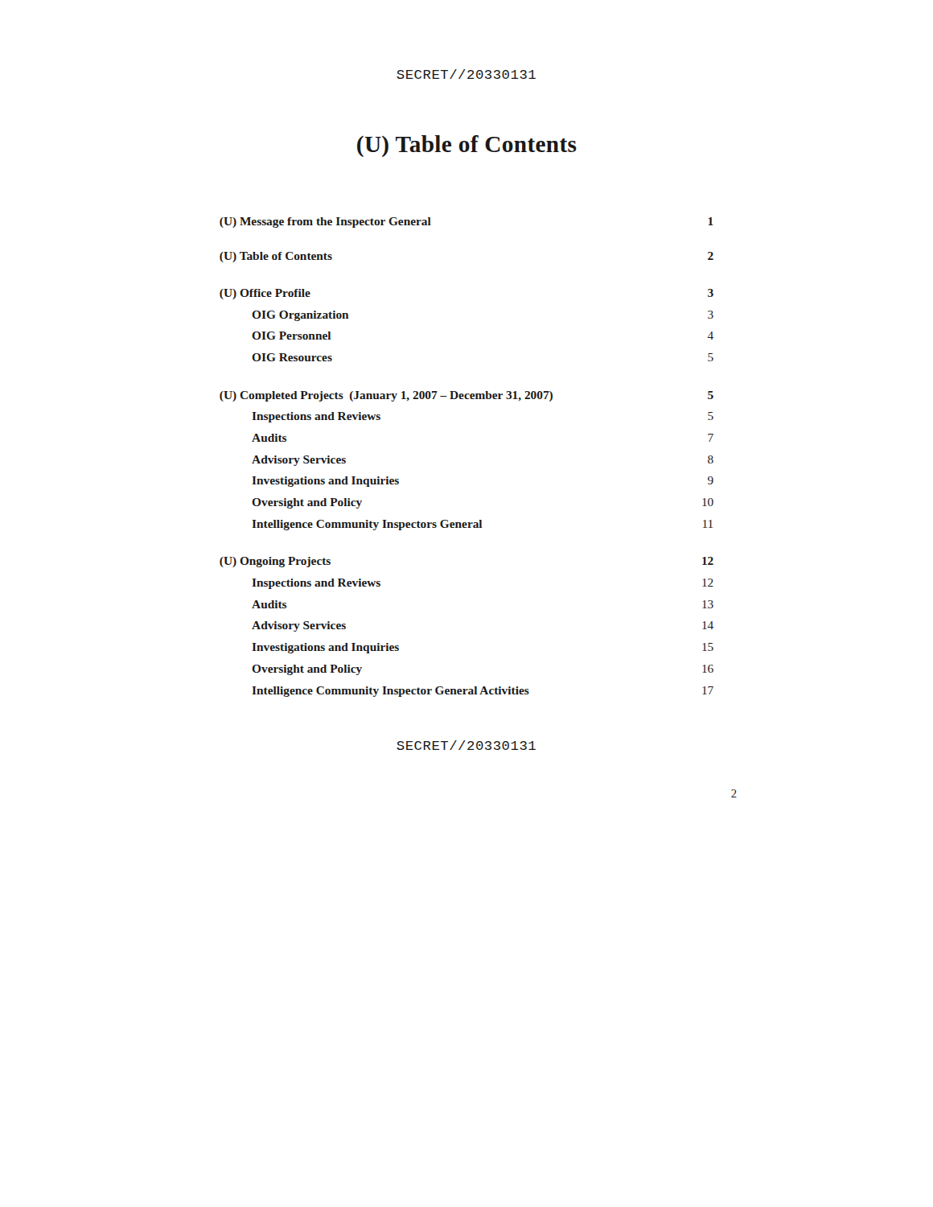SECRET//20330131
(U) Table of Contents
| (U) Message from the Inspector General | 1 |
| (U) Table of Contents | 2 |
| (U) Office Profile | 3 |
| OIG Organization | 3 |
| OIG Personnel | 4 |
| OIG Resources | 5 |
| (U) Completed Projects (January 1, 2007 – December 31, 2007) | 5 |
| Inspections and Reviews | 5 |
| Audits | 7 |
| Advisory Services | 8 |
| Investigations and Inquiries | 9 |
| Oversight and Policy | 10 |
| Intelligence Community Inspectors General | 11 |
| (U) Ongoing Projects | 12 |
| Inspections and Reviews | 12 |
| Audits | 13 |
| Advisory Services | 14 |
| Investigations and Inquiries | 15 |
| Oversight and Policy | 16 |
| Intelligence Community Inspector General Activities | 17 |
SECRET//20330131
2